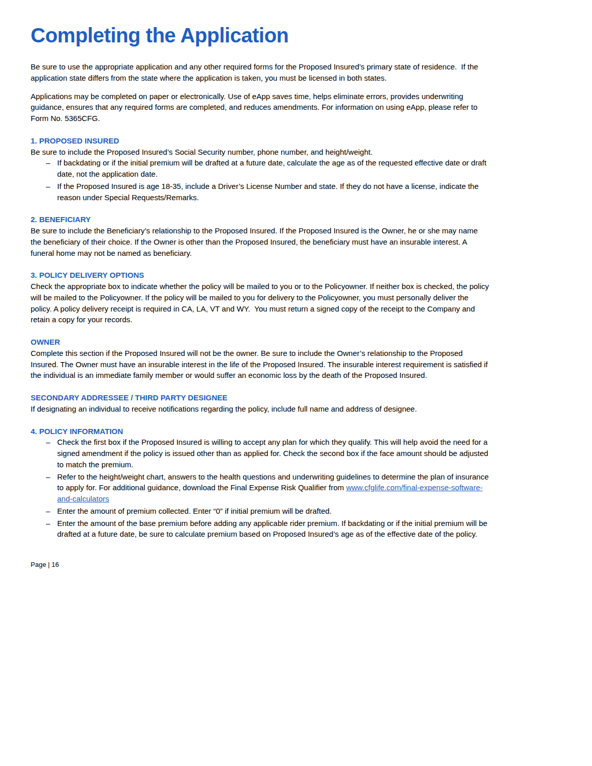Completing the Application
Be sure to use the appropriate application and any other required forms for the Proposed Insured’s primary state of residence. If the application state differs from the state where the application is taken, you must be licensed in both states.
Applications may be completed on paper or electronically. Use of eApp saves time, helps eliminate errors, provides underwriting guidance, ensures that any required forms are completed, and reduces amendments. For information on using eApp, please refer to Form No. 5365CFG.
1. Proposed Insured
Be sure to include the Proposed Insured’s Social Security number, phone number, and height/weight.
If backdating or if the initial premium will be drafted at a future date, calculate the age as of the requested effective date or draft date, not the application date.
If the Proposed Insured is age 18-35, include a Driver’s License Number and state. If they do not have a license, indicate the reason under Special Requests/Remarks.
2. Beneficiary
Be sure to include the Beneficiary’s relationship to the Proposed Insured. If the Proposed Insured is the Owner, he or she may name the beneficiary of their choice. If the Owner is other than the Proposed Insured, the beneficiary must have an insurable interest. A funeral home may not be named as beneficiary.
3. Policy Delivery Options
Check the appropriate box to indicate whether the policy will be mailed to you or to the Policyowner. If neither box is checked, the policy will be mailed to the Policyowner. If the policy will be mailed to you for delivery to the Policyowner, you must personally deliver the policy. A policy delivery receipt is required in CA, LA, VT and WY. You must return a signed copy of the receipt to the Company and retain a copy for your records.
Owner
Complete this section if the Proposed Insured will not be the owner. Be sure to include the Owner’s relationship to the Proposed Insured. The Owner must have an insurable interest in the life of the Proposed Insured. The insurable interest requirement is satisfied if the individual is an immediate family member or would suffer an economic loss by the death of the Proposed Insured.
Secondary Addressee / Third Party Designee
If designating an individual to receive notifications regarding the policy, include full name and address of designee.
4. Policy Information
Check the first box if the Proposed Insured is willing to accept any plan for which they qualify. This will help avoid the need for a signed amendment if the policy is issued other than as applied for. Check the second box if the face amount should be adjusted to match the premium.
Refer to the height/weight chart, answers to the health questions and underwriting guidelines to determine the plan of insurance to apply for. For additional guidance, download the Final Expense Risk Qualifier from www.cfglife.com/final-expense-software-and-calculators
Enter the amount of premium collected. Enter “0” if initial premium will be drafted.
Enter the amount of the base premium before adding any applicable rider premium. If backdating or if the initial premium will be drafted at a future date, be sure to calculate premium based on Proposed Insured’s age as of the effective date of the policy.
Page | 16